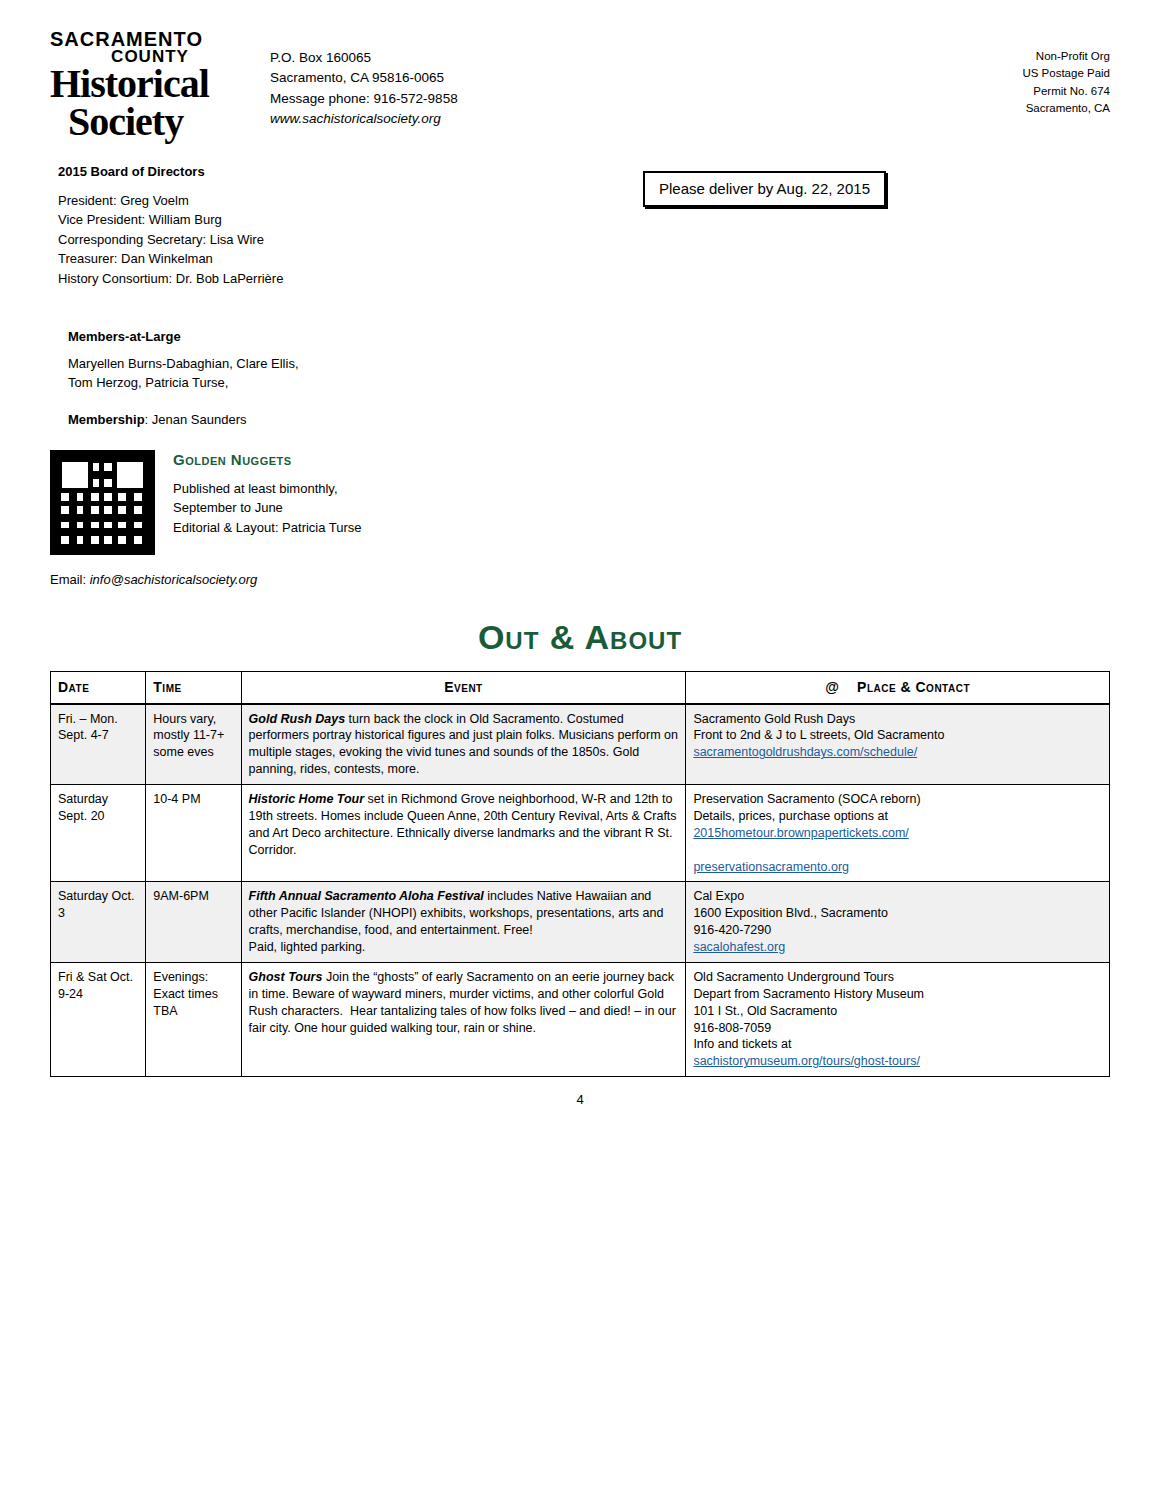Sacramento
County
Historical
Society
P.O. Box 160065
Sacramento, CA 95816-0065
Message phone: 916-572-9858
www.sachistoricalsociety.org
Non-Profit Org
US Postage Paid
Permit No. 674
Sacramento, CA
2015 Board of Directors
President: Greg Voelm
Vice President: William Burg
Corresponding Secretary: Lisa Wire
Treasurer: Dan Winkelman
History Consortium: Dr. Bob LaPerrière
Please deliver by Aug. 22, 2015
Members-at-Large
Maryellen Burns-Dabaghian, Clare Ellis,
Tom Herzog, Patricia Turse,
Membership: Jenan Saunders
Golden Nuggets
Published at least bimonthly,
September to June
Editorial & Layout: Patricia Turse
Email: info@sachistoricalsociety.org
Out & About
| Date | Time | Event | @ Place & Contact |
| --- | --- | --- | --- |
| Fri. – Mon. Sept. 4-7 | Hours vary, mostly 11-7+ some eves | Gold Rush Days turn back the clock in Old Sacramento. Costumed performers portray historical figures and just plain folks. Musicians perform on multiple stages, evoking the vivid tunes and sounds of the 1850s. Gold panning, rides, contests, more. | Sacramento Gold Rush Days Front to 2nd & J to L streets, Old Sacramento sacramentogoldrushdays.com/schedule/ |
| Saturday Sept. 20 | 10-4 PM | Historic Home Tour set in Richmond Grove neighborhood, W-R and 12th to 19th streets. Homes include Queen Anne, 20th Century Revival, Arts & Crafts and Art Deco architecture. Ethnically diverse landmarks and the vibrant R St. Corridor. | Preservation Sacramento (SOCA reborn) Details, prices, purchase options at 2015hometour.brownpapertickets.com/ preservationsacramento.org |
| Saturday Oct. 3 | 9AM-6PM | Fifth Annual Sacramento Aloha Festival includes Native Hawaiian and other Pacific Islander (NHOPI) exhibits, workshops, presentations, arts and crafts, merchandise, food, and entertainment. Free! Paid, lighted parking. | Cal Expo 1600 Exposition Blvd., Sacramento 916-420-7290 sacalohafest.org |
| Fri & Sat Oct. 9-24 | Evenings: Exact times TBA | Ghost Tours Join the “ghosts” of early Sacramento on an eerie journey back in time. Beware of wayward miners, murder victims, and other colorful Gold Rush characters. Hear tantalizing tales of how folks lived – and died! – in our fair city. One hour guided walking tour, rain or shine. | Old Sacramento Underground Tours Depart from Sacramento History Museum 101 I St., Old Sacramento 916-808-7059 Info and tickets at sachistorymuseum.org/tours/ghost-tours/ |
4